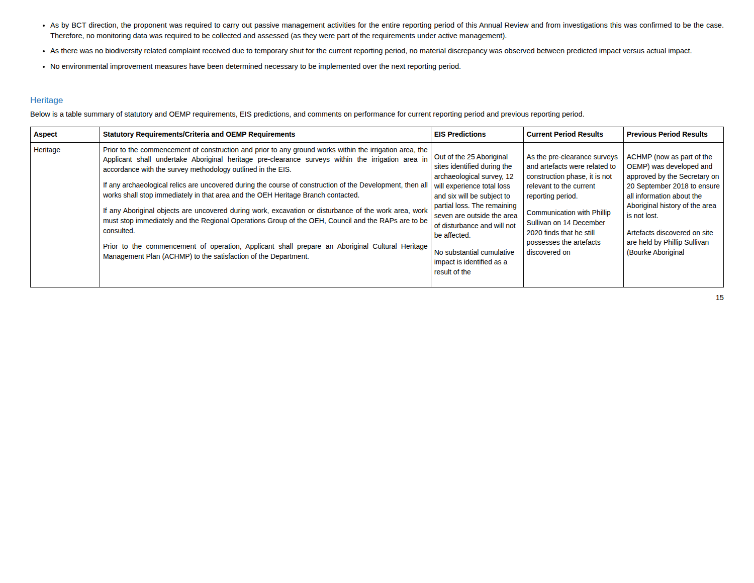As by BCT direction, the proponent was required to carry out passive management activities for the entire reporting period of this Annual Review and from investigations this was confirmed to be the case. Therefore, no monitoring data was required to be collected and assessed (as they were part of the requirements under active management).
As there was no biodiversity related complaint received due to temporary shut for the current reporting period, no material discrepancy was observed between predicted impact versus actual impact.
No environmental improvement measures have been determined necessary to be implemented over the next reporting period.
Heritage
Below is a table summary of statutory and OEMP requirements, EIS predictions, and comments on performance for current reporting period and previous reporting period.
| Aspect | Statutory Requirements/Criteria and OEMP Requirements | EIS Predictions | Current Period Results | Previous Period Results |
| --- | --- | --- | --- | --- |
| Heritage | Prior to the commencement of construction and prior to any ground works within the irrigation area, the Applicant shall undertake Aboriginal heritage pre-clearance surveys within the irrigation area in accordance with the survey methodology outlined in the EIS. If any archaeological relics are uncovered during the course of construction of the Development, then all works shall stop immediately in that area and the OEH Heritage Branch contacted. If any Aboriginal objects are uncovered during work, excavation or disturbance of the work area, work must stop immediately and the Regional Operations Group of the OEH, Council and the RAPs are to be consulted. Prior to the commencement of operation, Applicant shall prepare an Aboriginal Cultural Heritage Management Plan (ACHMP) to the satisfaction of the Department. | Out of the 25 Aboriginal sites identified during the archaeological survey, 12 will experience total loss and six will be subject to partial loss. The remaining seven are outside the area of disturbance and will not be affected. No substantial cumulative impact is identified as a result of the | As the pre-clearance surveys and artefacts were related to construction phase, it is not relevant to the current reporting period. Communication with Phillip Sullivan on 14 December 2020 finds that he still possesses the artefacts discovered on | ACHMP (now as part of the OEMP) was developed and approved by the Secretary on 20 September 2018 to ensure all information about the Aboriginal history of the area is not lost. Artefacts discovered on site are held by Phillip Sullivan (Bourke Aboriginal |
15